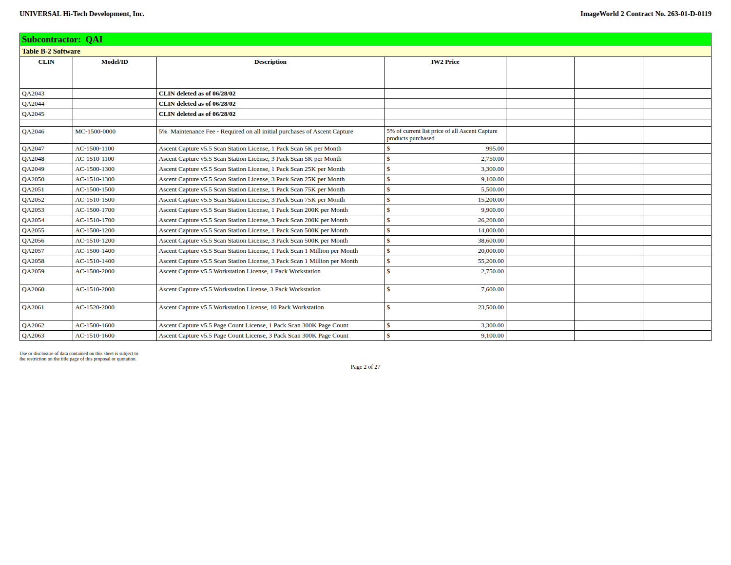UNIVERSAL Hi-Tech Development, Inc.
ImageWorld 2 Contract No. 263-01-D-0119
| Subcontractor: QAI |
| Table B-2 Software |
| CLIN | Model/ID | Description | IW2 Price | | | |
| QA2043 | | CLIN deleted as of 06/28/02 | | | | |
| QA2044 | | CLIN deleted as of 06/28/02 | | | | |
| QA2045 | | CLIN deleted as of 06/28/02 | | | | |
| QA2046 | MC-1500-0000 | 5% Maintenance Fee - Required on all initial purchases of Ascent Capture | 5% of current list price of all Ascent Capture products purchased | | | |
| QA2047 | AC-1500-1100 | Ascent Capture v5.5 Scan Station License, 1 Pack Scan 5K per Month | $ 995.00 | | | |
| QA2048 | AC-1510-1100 | Ascent Capture v5.5 Scan Station License, 3 Pack Scan 5K per Month | $ 2,750.00 | | | |
| QA2049 | AC-1500-1300 | Ascent Capture v5.5 Scan Station License, 1 Pack Scan 25K per Month | $ 3,300.00 | | | |
| QA2050 | AC-1510-1300 | Ascent Capture v5.5 Scan Station License, 3 Pack Scan 25K per Month | $ 9,100.00 | | | |
| QA2051 | AC-1500-1500 | Ascent Capture v5.5 Scan Station License, 1 Pack Scan 75K per Month | $ 5,500.00 | | | |
| QA2052 | AC-1510-1500 | Ascent Capture v5.5 Scan Station License, 3 Pack Scan 75K per Month | $ 15,200.00 | | | |
| QA2053 | AC-1500-1700 | Ascent Capture v5.5 Scan Station License, 1 Pack Scan 200K per Month | $ 9,900.00 | | | |
| QA2054 | AC-1510-1700 | Ascent Capture v5.5 Scan Station License, 3 Pack Scan 200K per Month | $ 26,200.00 | | | |
| QA2055 | AC-1500-1200 | Ascent Capture v5.5 Scan Station License, 1 Pack Scan 500K per Month | $ 14,000.00 | | | |
| QA2056 | AC-1510-1200 | Ascent Capture v5.5 Scan Station License, 3 Pack Scan 500K per Month | $ 38,600.00 | | | |
| QA2057 | AC-1500-1400 | Ascent Capture v5.5 Scan Station License, 1 Pack Scan 1 Million per Month | $ 20,000.00 | | | |
| QA2058 | AC-1510-1400 | Ascent Capture v5.5 Scan Station License, 3 Pack Scan 1 Million per Month | $ 55,200.00 | | | |
| QA2059 | AC-1500-2000 | Ascent Capture v5.5 Workstation License, 1 Pack Workstation | $ 2,750.00 | | | |
| QA2060 | AC-1510-2000 | Ascent Capture v5.5 Workstation License, 3 Pack Workstation | $ 7,600.00 | | | |
| QA2061 | AC-1520-2000 | Ascent Capture v5.5 Workstation License, 10 Pack Workstation | $ 23,500.00 | | | |
| QA2062 | AC-1500-1600 | Ascent Capture v5.5 Page Count License, 1 Pack Scan 300K Page Count | $ 3,300.00 | | | |
| QA2063 | AC-1510-1600 | Ascent Capture v5.5 Page Count License, 3 Pack Scan 300K Page Count | $ 9,100.00 | | | |
Use or disclosure of data contained on this sheet is subject to
the restriction on the title page of this proposal or quotation.
Page 2 of 27